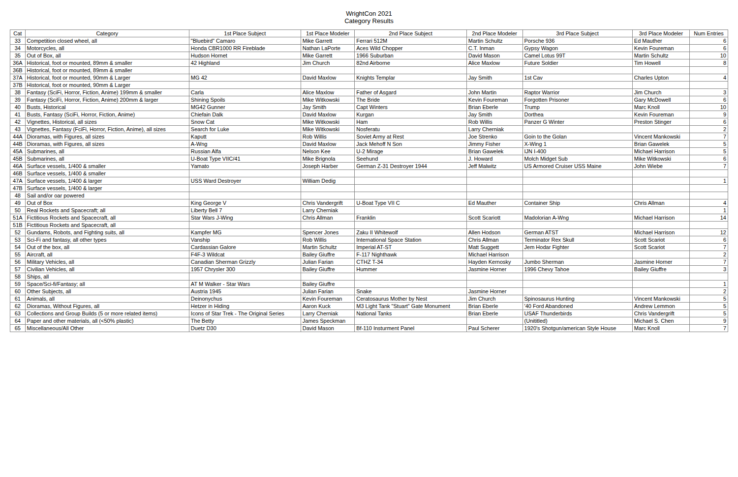WrightCon 2021
Category Results
| Cat | Category | 1st Place Subject | 1st Place Modeler | 2nd Place Subject | 2nd Place Modeler | 3rd Place Subject | 3rd Place Modeler | Num Entries |
| --- | --- | --- | --- | --- | --- | --- | --- | --- |
| 33 | Competition closed wheel, all | "Bluebird" Camaro | Mike Garrett | Ferrari 512M | Martin Schultz | Porsche 936 | Ed Mauther | 6 |
| 34 | Motorcycles, all | Honda CBR1000 RR Fireblade | Nathan LaPorte | Aces Wild Chopper | C.T. Inman | Gypsy Wagon | Kevin Foureman | 6 |
| 35 | Out of Box, all | Hudson Hornet | Mike Garrett | 1966 Suburban | David Mason | Camel Lotus 99T | Martin Schultz | 10 |
| 36A | Historical, foot or mounted, 89mm & smaller | 42 Highland | Jim Church | 82nd Airborne | Alice Maxlow | Future Soldier | Tim Howell | 8 |
| 36B | Historical, foot or mounted, 89mm & smaller | | | | | | | |
| 37A | Historical, foot or mounted, 90mm & Larger | MG 42 | David Maxlow | Knights Templar | Jay Smith | 1st Cav | Charles Upton | 4 |
| 37B | Historical, foot or mounted, 90mm & Larger | | | | | | | |
| 38 | Fantasy (SciFi, Horror, Fiction, Anime) 199mm & smaller | Carla | Alice Maxlow | Father of Asgard | John Martin | Raptor Warrior | Jim Church | 3 |
| 39 | Fantasy (SciFi, Horror, Fiction, Anime) 200mm & larger | Shining Spoils | Mike Witkowski | The Bride | Kevin Foureman | Forgotten Prisoner | Gary McDowell | 6 |
| 40 | Busts, Historical | MG42 Gunner | Jay Smith | Capt Winters | Brian Eberle | Trump | Marc Knoll | 10 |
| 41 | Busts, Fantasy (SciFi, Horror, Fiction, Anime) | Chiefain Dalk | David Maxlow | Kurgan | Jay Smith | Dorthea | Kevin Foureman | 9 |
| 42 | Vignettes, Historical, all sizes | Snow Cat | Mike Witkowski | Ham | Rob Willis | Panzer G Winter | Preston Stinger | 6 |
| 43 | Vignettes, Fantasy (FciFi, Horror, Fiction, Anime), all sizes | Search for Luke | Mike Witkowski | Nosferatu | Larry Cherniak | | | 2 |
| 44A | Dioramas, with Figures, all sizes | Kaputt | Rob Willis | Soviet Army at Rest | Joe Strenko | Goin to the Golan | Vincent Mankowski | 7 |
| 44B | Dioramas, with Figures, all sizes | A-Wng | David Maxlow | Jack Mehoff N Son | Jimmy Fisher | X-Wing 1 | Brian Gawelek | 5 |
| 45A | Submarines, all | Russian Alfa | Nelson Kee | U-2 Mirage | Brian Gawelek | IJN I-400 | Michael Harrison | 5 |
| 45B | Submarines, all | U-Boat Type VIIC/41 | Mike Brignola | Seehund | J. Howard | Molch Midget Sub | Mike Witkowski | 6 |
| 46A | Surface vessels, 1/400 & smaller | Yamato | Joseph Harber | German Z-31 Destroyer 1944 | Jeff Malwitz | US Armored Cruiser USS Maine | John Wiebe | 7 |
| 46B | Surface vessels, 1/400 & smaller | | | | | | | |
| 47A | Surface vessels, 1/400 & larger | USS Ward Destroyer | William Dedig | | | | | 1 |
| 47B | Surface vessels, 1/400 & larger | | | | | | | |
| 48 | Sail and/or oar powered | | | | | | | |
| 49 | Out of Box | King George V | Chris Vandergrift | U-Boat Type VII C | Ed Mauther | Container Ship | Chris Allman | 4 |
| 50 | Real Rockets and Spacecraft; all | Liberty Bell 7 | Larry Cherniak | | | | | 1 |
| 51A | Fictitious Rockets and Spacecraft, all | Star Wars J-Wing | Chris Allman | Franklin | Scott Scariott | Madolorian A-Wng | Michael Harrison | 14 |
| 51B | Fictitious Rockets and Spacecraft, all | | | | | | | |
| 52 | Gundams, Robots, and Fighting suits, all | Kampfer MG | Spencer Jones | Zaku II Whitewolf | Allen Hodson | German ATST | Michael Harrison | 12 |
| 53 | Sci-Fi and fantasy, all other types | Vanship | Rob Willis | International Space Station | Chris Allman | Terminator Rex Skull | Scott Scariot | 6 |
| 54 | Out of the box, all | Cardassian Galore | Martin Schultz | Imperial AT-ST | Matt Suggett | Jem Hodar Fighter | Scott Scariot | 7 |
| 55 | Aircraft, all | F4F-3 Wildcat | Bailey Giuffre | F-117 Nighthawk | Michael Harrison | | | 2 |
| 56 | Military Vehicles, all | Canadian Sherman Grizzly | Julian Farian | CTHZ T-34 | Hayden Kernosky | Jumbo Sherman | Jasmine Horner | 7 |
| 57 | Civilian Vehicles, all | 1957 Chrysler 300 | Bailey Giuffre | Hummer | Jasmine Horner | 1996 Chevy Tahoe | Bailey Giuffre | 3 |
| 58 | Ships, all | | | | | | | |
| 59 | Space/Sci-fi/Fantasy; all | AT M Walker - Star Wars | Bailey Giuffre | | | | | 1 |
| 60 | Other Subjects, all | Austria 1945 | Julian Farian | Snake | Jasmine Horner | | | 2 |
| 61 | Animals, all | Deinonychus | Kevin Foureman | Ceratosaurus Mother by Nest | Jim Church | Spinosaurus Hunting | Vincent Mankowski | 5 |
| 62 | Dioramas, Without Figures, all | Hetzer in Hiding | Aaron Kuck | M3 Light Tank "Stuart" Gate Monument | Brian Eberle | '40 Ford Abandoned | Andrew Lemmon | 5 |
| 63 | Collections and Group Builds (5 or more related items) | Icons of Star Trek - The Original Series | Larry Cherniak | National Tanks | Brian Eberle | USAF Thunderbirds | Chris Vandergrift | 5 |
| 64 | Paper and other materials, all (<50% plastic) | The Betty | James Speckman | | | (Unititled) | Michael S. Chen | 9 |
| 65 | Miscellaneous/All Other | Duetz D30 | David Mason | Bf-110 Insturment Panel | Paul Scherer | 1920's Shotgun/american Style House | Marc Knoll | 7 |